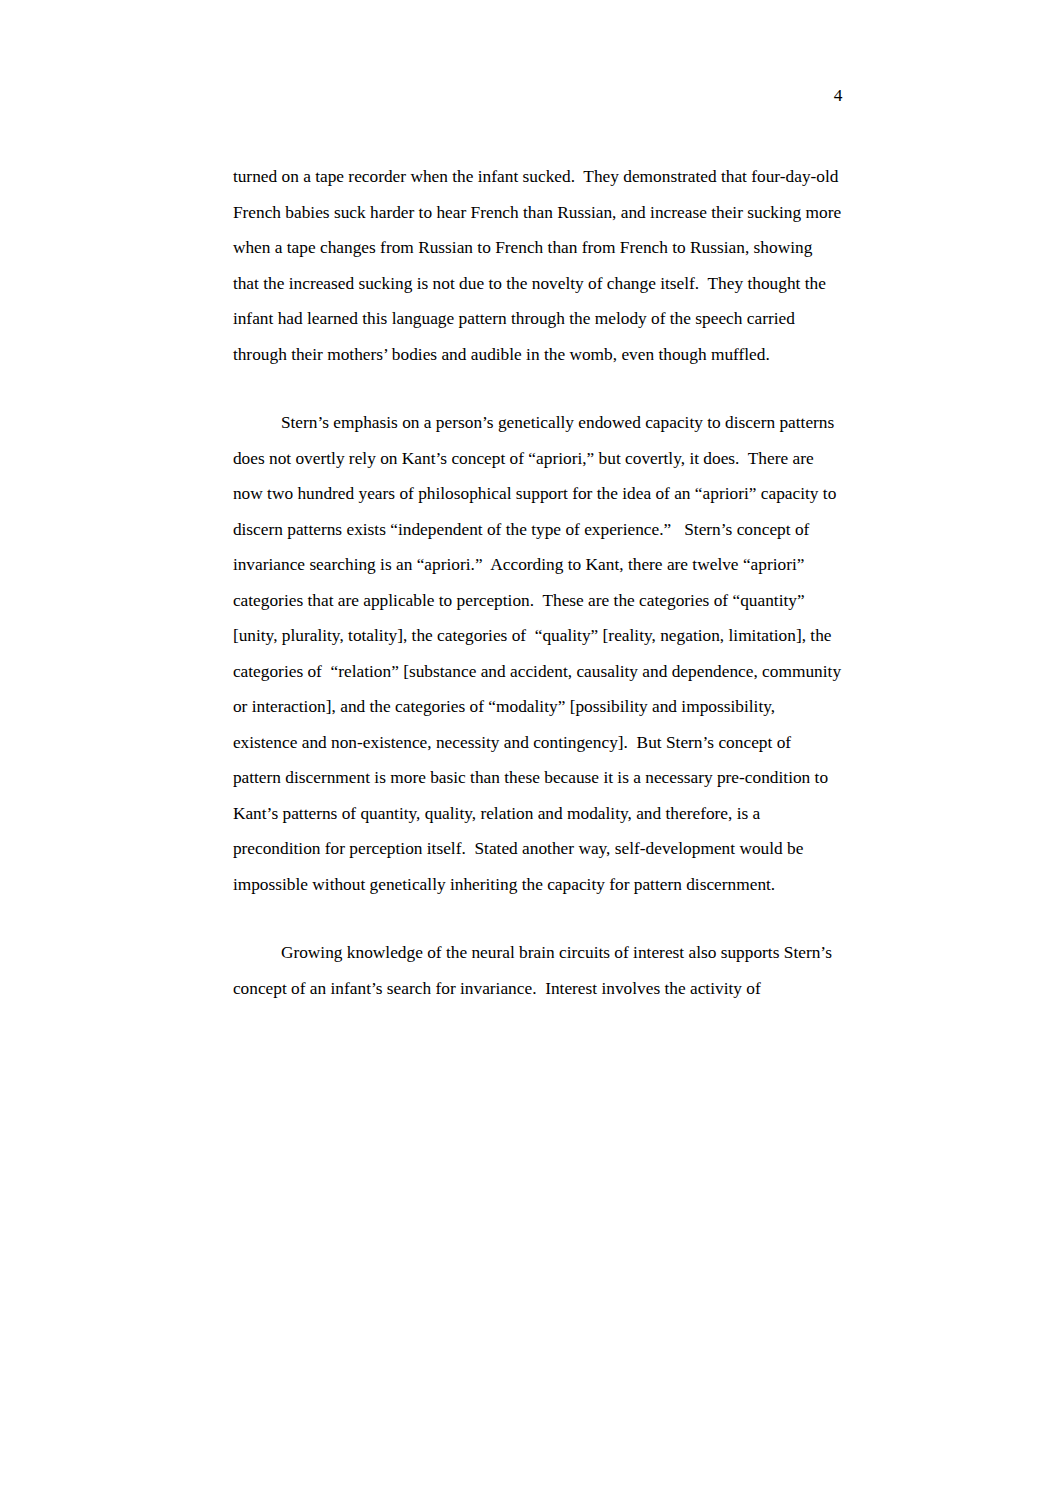4
turned on a tape recorder when the infant sucked. They demonstrated that four-day-old French babies suck harder to hear French than Russian, and increase their sucking more when a tape changes from Russian to French than from French to Russian, showing that the increased sucking is not due to the novelty of change itself. They thought the infant had learned this language pattern through the melody of the speech carried through their mothers’ bodies and audible in the womb, even though muffled.
Stern’s emphasis on a person’s genetically endowed capacity to discern patterns does not overtly rely on Kant’s concept of “apriori,” but covertly, it does. There are now two hundred years of philosophical support for the idea of an “apriori” capacity to discern patterns exists “independent of the type of experience.” Stern’s concept of invariance searching is an “apriori.” According to Kant, there are twelve “apriori” categories that are applicable to perception. These are the categories of “quantity” [unity, plurality, totality], the categories of “quality” [reality, negation, limitation], the categories of “relation” [substance and accident, causality and dependence, community or interaction], and the categories of “modality” [possibility and impossibility, existence and non-existence, necessity and contingency]. But Stern’s concept of pattern discernment is more basic than these because it is a necessary pre-condition to Kant’s patterns of quantity, quality, relation and modality, and therefore, is a precondition for perception itself. Stated another way, self-development would be impossible without genetically inheriting the capacity for pattern discernment.
Growing knowledge of the neural brain circuits of interest also supports Stern’s concept of an infant’s search for invariance. Interest involves the activity of